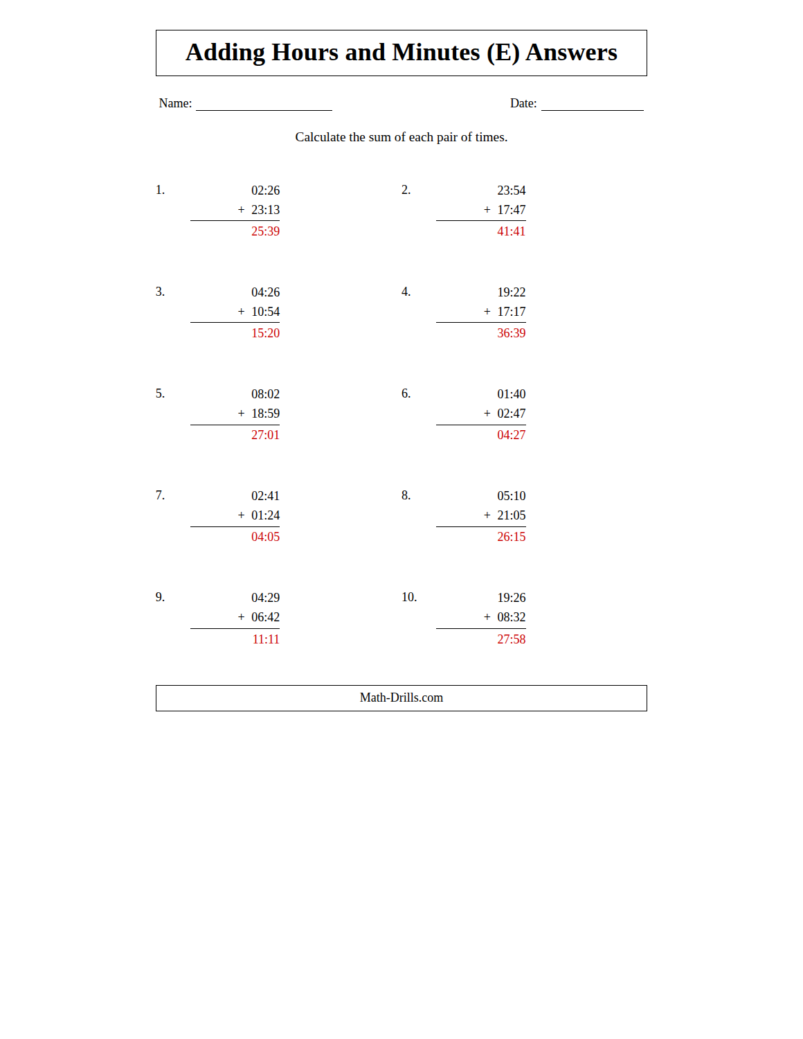Adding Hours and Minutes (E) Answers
Name:
Date:
Calculate the sum of each pair of times.
| 1. 02:26 + 23:13 25:39 | 2. 23:54 + 17:47 41:41 |
| 3. 04:26 + 10:54 15:20 | 4. 19:22 + 17:17 36:39 |
| 5. 08:02 + 18:59 27:01 | 6. 01:40 + 02:47 04:27 |
| 7. 02:41 + 01:24 04:05 | 8. 05:10 + 21:05 26:15 |
| 9. 04:29 + 06:42 11:11 | 10. 19:26 + 08:32 27:58 |
Math-Drills.com